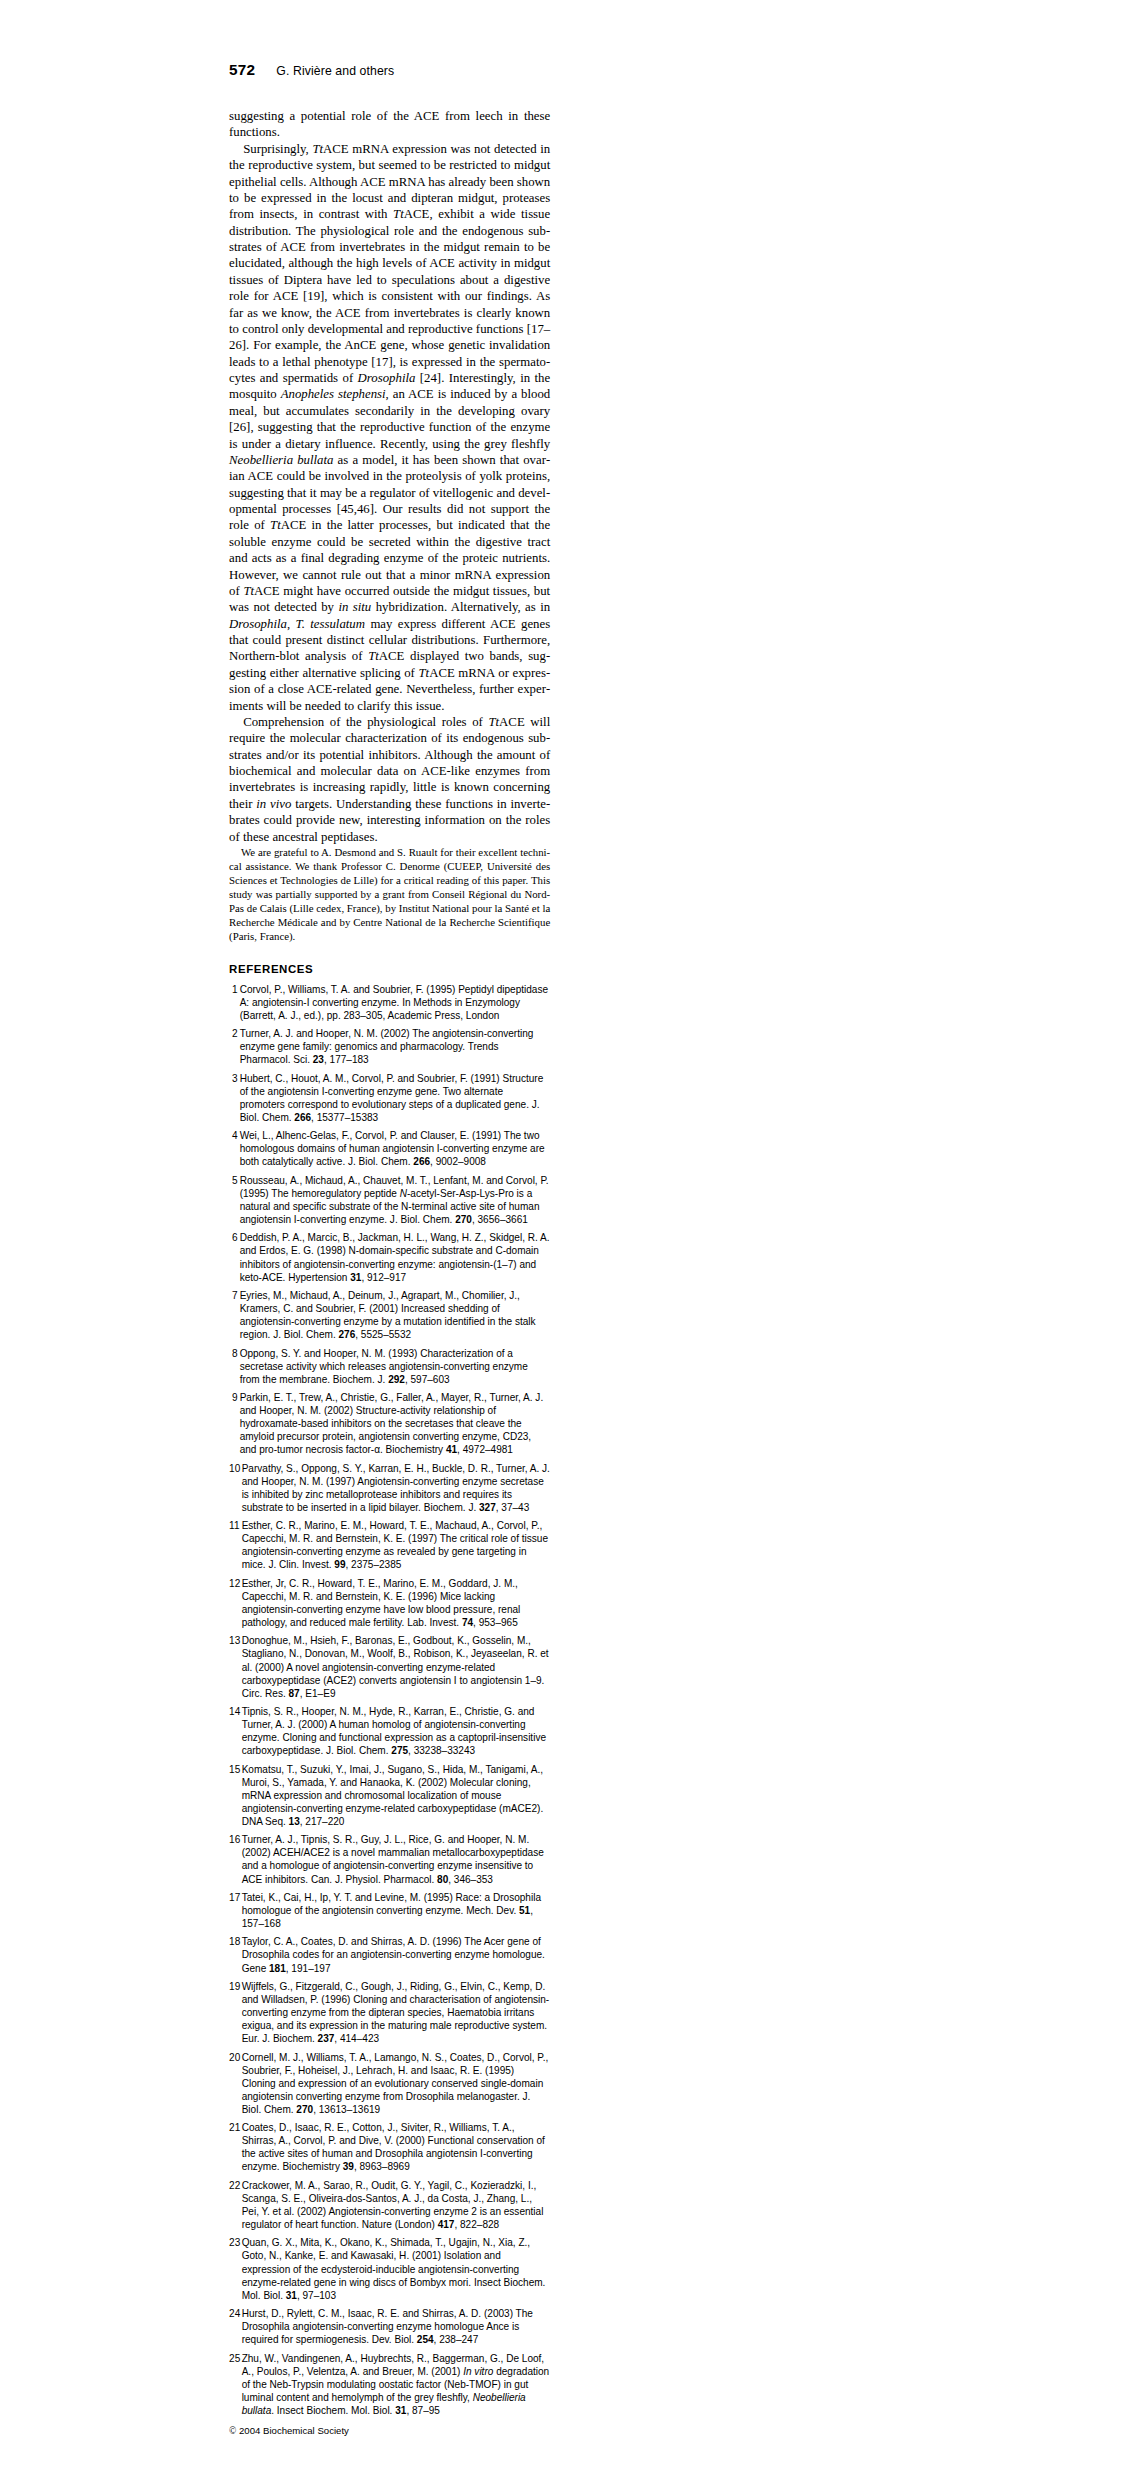572
G. Rivière and others
suggesting a potential role of the ACE from leech in these functions.
Surprisingly, Tt ACE mRNA expression was not detected in the reproductive system, but seemed to be restricted to midgut epithelial cells. Although ACE mRNA has already been shown to be expressed in the locust and dipteran midgut, proteases from insects, in contrast with Tt ACE, exhibit a wide tissue distribution. The physiological role and the endogenous substrates of ACE from invertebrates in the midgut remain to be elucidated, although the high levels of ACE activity in midgut tissues of Diptera have led to speculations about a digestive role for ACE [19], which is consistent with our findings. As far as we know, the ACE from invertebrates is clearly known to control only developmental and reproductive functions [17–26]. For example, the AnCE gene, whose genetic invalidation leads to a lethal phenotype [17], is expressed in the spermatocytes and spermatids of Drosophila [24]. Interestingly, in the mosquito Anopheles stephensi, an ACE is induced by a blood meal, but accumulates secondarily in the developing ovary [26], suggesting that the reproductive function of the enzyme is under a dietary influence. Recently, using the grey fleshfly Neobellieria bullata as a model, it has been shown that ovarian ACE could be involved in the proteolysis of yolk proteins, suggesting that it may be a regulator of vitellogenic and developmental processes [45,46]. Our results did not support the role of Tt ACE in the latter processes, but indicated that the soluble enzyme could be secreted within the digestive tract and acts as a final degrading enzyme of the proteic nutrients. However, we cannot rule out that a minor mRNA expression of Tt ACE might have occurred outside the midgut tissues, but was not detected by in situ hybridization. Alternatively, as in Drosophila, T. tessulatum may express different ACE genes that could present distinct cellular distributions. Furthermore, Northern-blot analysis of Tt ACE displayed two bands, suggesting either alternative splicing of Tt ACE mRNA or expression of a close ACE-related gene. Nevertheless, further experiments will be needed to clarify this issue.
Comprehension of the physiological roles of Tt ACE will require the molecular characterization of its endogenous substrates and/or its potential inhibitors. Although the amount of biochemical and molecular data on ACE-like enzymes from invertebrates is increasing rapidly, little is known concerning their in vivo targets. Understanding these functions in invertebrates could provide new, interesting information on the roles of these ancestral peptidases.
We are grateful to A. Desmond and S. Ruault for their excellent technical assistance. We thank Professor C. Denorme (CUEEP, Université des Sciences et Technologies de Lille) for a critical reading of this paper. This study was partially supported by a grant from Conseil Régional du Nord-Pas de Calais (Lille cedex, France), by Institut National pour la Santé et la Recherche Médicale and by Centre National de la Recherche Scientifique (Paris, France).
REFERENCES
1 Corvol, P., Williams, T. A. and Soubrier, F. (1995) Peptidyl dipeptidase A: angiotensin-I converting enzyme. In Methods in Enzymology (Barrett, A. J., ed.), pp. 283–305, Academic Press, London
2 Turner, A. J. and Hooper, N. M. (2002) The angiotensin-converting enzyme gene family: genomics and pharmacology. Trends Pharmacol. Sci. 23, 177–183
3 Hubert, C., Houot, A. M., Corvol, P. and Soubrier, F. (1991) Structure of the angiotensin I-converting enzyme gene. Two alternate promoters correspond to evolutionary steps of a duplicated gene. J. Biol. Chem. 266, 15377–15383
4 Wei, L., Alhenc-Gelas, F., Corvol, P. and Clauser, E. (1991) The two homologous domains of human angiotensin I-converting enzyme are both catalytically active. J. Biol. Chem. 266, 9002–9008
5 Rousseau, A., Michaud, A., Chauvet, M. T., Lenfant, M. and Corvol, P. (1995) The hemoregulatory peptide N-acetyl-Ser-Asp-Lys-Pro is a natural and specific substrate of the N-terminal active site of human angiotensin I-converting enzyme. J. Biol. Chem. 270, 3656–3661
6 Deddish, P. A., Marcic, B., Jackman, H. L., Wang, H. Z., Skidgel, R. A. and Erdos, E. G. (1998) N-domain-specific substrate and C-domain inhibitors of angiotensin-converting enzyme: angiotensin-(1–7) and keto-ACE. Hypertension 31, 912–917
7 Eyries, M., Michaud, A., Deinum, J., Agrapart, M., Chomilier, J., Kramers, C. and Soubrier, F. (2001) Increased shedding of angiotensin-converting enzyme by a mutation identified in the stalk region. J. Biol. Chem. 276, 5525–5532
8 Oppong, S. Y. and Hooper, N. M. (1993) Characterization of a secretase activity which releases angiotensin-converting enzyme from the membrane. Biochem. J. 292, 597–603
9 Parkin, E. T., Trew, A., Christie, G., Faller, A., Mayer, R., Turner, A. J. and Hooper, N. M. (2002) Structure-activity relationship of hydroxamate-based inhibitors on the secretases that cleave the amyloid precursor protein, angiotensin converting enzyme, CD23, and pro-tumor necrosis factor-α. Biochemistry 41, 4972–4981
10 Parvathy, S., Oppong, S. Y., Karran, E. H., Buckle, D. R., Turner, A. J. and Hooper, N. M. (1997) Angiotensin-converting enzyme secretase is inhibited by zinc metalloprotease inhibitors and requires its substrate to be inserted in a lipid bilayer. Biochem. J. 327, 37–43
11 Esther, C. R., Marino, E. M., Howard, T. E., Machaud, A., Corvol, P., Capecchi, M. R. and Bernstein, K. E. (1997) The critical role of tissue angiotensin-converting enzyme as revealed by gene targeting in mice. J. Clin. Invest. 99, 2375–2385
12 Esther, Jr, C. R., Howard, T. E., Marino, E. M., Goddard, J. M., Capecchi, M. R. and Bernstein, K. E. (1996) Mice lacking angiotensin-converting enzyme have low blood pressure, renal pathology, and reduced male fertility. Lab. Invest. 74, 953–965
13 Donoghue, M., Hsieh, F., Baronas, E., Godbout, K., Gosselin, M., Stagliano, N., Donovan, M., Woolf, B., Robison, K., Jeyaseelan, R. et al. (2000) A novel angiotensin-converting enzyme-related carboxypeptidase (ACE2) converts angiotensin I to angiotensin 1–9. Circ. Res. 87, E1–E9
14 Tipnis, S. R., Hooper, N. M., Hyde, R., Karran, E., Christie, G. and Turner, A. J. (2000) A human homolog of angiotensin-converting enzyme. Cloning and functional expression as a captopril-insensitive carboxypeptidase. J. Biol. Chem. 275, 33238–33243
15 Komatsu, T., Suzuki, Y., Imai, J., Sugano, S., Hida, M., Tanigami, A., Muroi, S., Yamada, Y. and Hanaoka, K. (2002) Molecular cloning, mRNA expression and chromosomal localization of mouse angiotensin-converting enzyme-related carboxypeptidase (mACE2). DNA Seq. 13, 217–220
16 Turner, A. J., Tipnis, S. R., Guy, J. L., Rice, G. and Hooper, N. M. (2002) ACEH/ACE2 is a novel mammalian metallocarboxypeptidase and a homologue of angiotensin-converting enzyme insensitive to ACE inhibitors. Can. J. Physiol. Pharmacol. 80, 346–353
17 Tatei, K., Cai, H., Ip, Y. T. and Levine, M. (1995) Race: a Drosophila homologue of the angiotensin converting enzyme. Mech. Dev. 51, 157–168
18 Taylor, C. A., Coates, D. and Shirras, A. D. (1996) The Acer gene of Drosophila codes for an angiotensin-converting enzyme homologue. Gene 181, 191–197
19 Wijffels, G., Fitzgerald, C., Gough, J., Riding, G., Elvin, C., Kemp, D. and Willadsen, P. (1996) Cloning and characterisation of angiotensin-converting enzyme from the dipteran species, Haematobia irritans exigua, and its expression in the maturing male reproductive system. Eur. J. Biochem. 237, 414–423
20 Cornell, M. J., Williams, T. A., Lamango, N. S., Coates, D., Corvol, P., Soubrier, F., Hoheisel, J., Lehrach, H. and Isaac, R. E. (1995) Cloning and expression of an evolutionary conserved single-domain angiotensin converting enzyme from Drosophila melanogaster. J. Biol. Chem. 270, 13613–13619
21 Coates, D., Isaac, R. E., Cotton, J., Siviter, R., Williams, T. A., Shirras, A., Corvol, P. and Dive, V. (2000) Functional conservation of the active sites of human and Drosophila angiotensin I-converting enzyme. Biochemistry 39, 8963–8969
22 Crackower, M. A., Sarao, R., Oudit, G. Y., Yagil, C., Kozieradzki, I., Scanga, S. E., Oliveira-dos-Santos, A. J., da Costa, J., Zhang, L., Pei, Y. et al. (2002) Angiotensin-converting enzyme 2 is an essential regulator of heart function. Nature (London) 417, 822–828
23 Quan, G. X., Mita, K., Okano, K., Shimada, T., Ugajin, N., Xia, Z., Goto, N., Kanke, E. and Kawasaki, H. (2001) Isolation and expression of the ecdysteroid-inducible angiotensin-converting enzyme-related gene in wing discs of Bombyx mori. Insect Biochem. Mol. Biol. 31, 97–103
24 Hurst, D., Rylett, C. M., Isaac, R. E. and Shirras, A. D. (2003) The Drosophila angiotensin-converting enzyme homologue Ance is required for spermiogenesis. Dev. Biol. 254, 238–247
25 Zhu, W., Vandingenen, A., Huybrechts, R., Baggerman, G., De Loof, A., Poulos, P., Velentza, A. and Breuer, M. (2001) In vitro degradation of the Neb-Trypsin modulating oostatic factor (Neb-TMOF) in gut luminal content and hemolymph of the grey fleshfly, Neobellieria bullata. Insect Biochem. Mol. Biol. 31, 87–95
© 2004 Biochemical Society